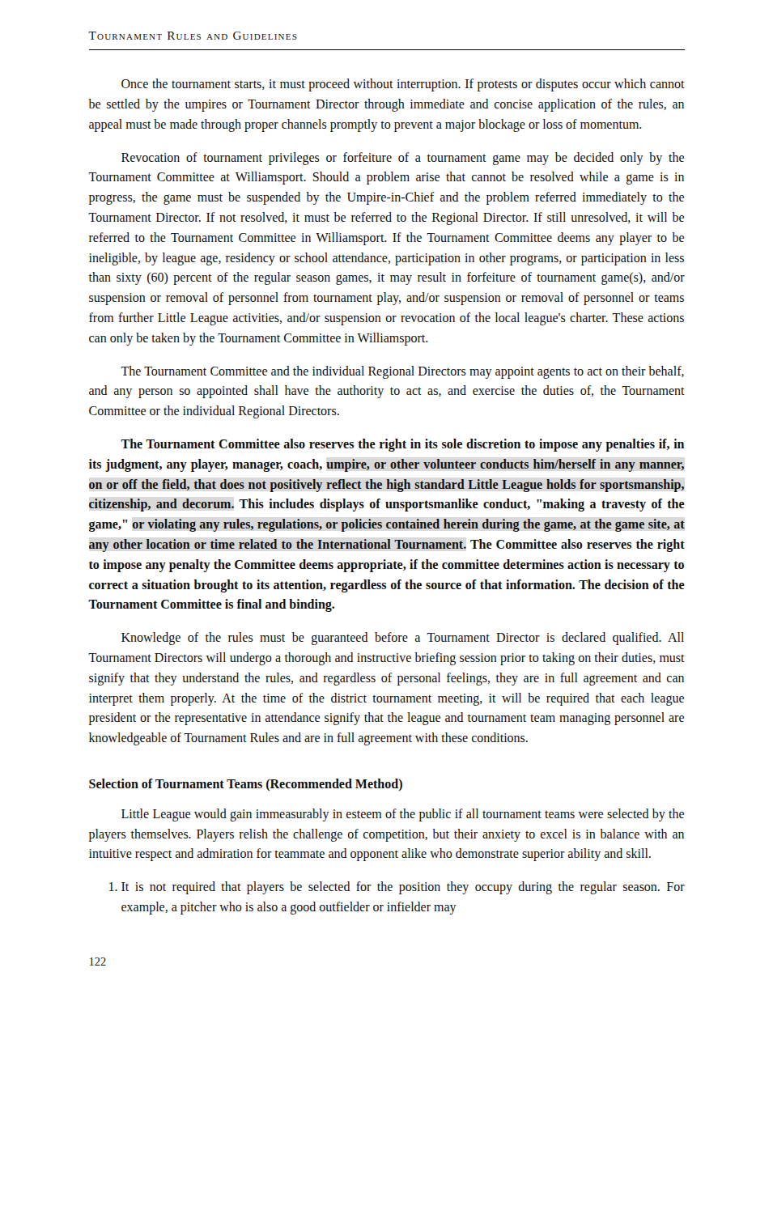Tournament Rules and Guidelines
Once the tournament starts, it must proceed without interruption. If protests or disputes occur which cannot be settled by the umpires or Tournament Director through immediate and concise application of the rules, an appeal must be made through proper channels promptly to prevent a major blockage or loss of momentum.
Revocation of tournament privileges or forfeiture of a tournament game may be decided only by the Tournament Committee at Williamsport. Should a problem arise that cannot be resolved while a game is in progress, the game must be suspended by the Umpire-in-Chief and the problem referred immediately to the Tournament Director. If not resolved, it must be referred to the Regional Director. If still unresolved, it will be referred to the Tournament Committee in Williamsport. If the Tournament Committee deems any player to be ineligible, by league age, residency or school attendance, participation in other programs, or participation in less than sixty (60) percent of the regular season games, it may result in forfeiture of tournament game(s), and/or suspension or removal of personnel from tournament play, and/or suspension or removal of personnel or teams from further Little League activities, and/or suspension or revocation of the local league's charter. These actions can only be taken by the Tournament Committee in Williamsport.
The Tournament Committee and the individual Regional Directors may appoint agents to act on their behalf, and any person so appointed shall have the authority to act as, and exercise the duties of, the Tournament Committee or the individual Regional Directors.
The Tournament Committee also reserves the right in its sole discretion to impose any penalties if, in its judgment, any player, manager, coach, umpire, or other volunteer conducts him/herself in any manner, on or off the field, that does not positively reflect the high standard Little League holds for sportsmanship, citizenship, and decorum. This includes displays of unsportsmanlike conduct, "making a travesty of the game," or violating any rules, regulations, or policies contained herein during the game, at the game site, at any other location or time related to the International Tournament. The Committee also reserves the right to impose any penalty the Committee deems appropriate, if the committee determines action is necessary to correct a situation brought to its attention, regardless of the source of that information. The decision of the Tournament Committee is final and binding.
Knowledge of the rules must be guaranteed before a Tournament Director is declared qualified. All Tournament Directors will undergo a thorough and instructive briefing session prior to taking on their duties, must signify that they understand the rules, and regardless of personal feelings, they are in full agreement and can interpret them properly. At the time of the district tournament meeting, it will be required that each league president or the representative in attendance signify that the league and tournament team managing personnel are knowledgeable of Tournament Rules and are in full agreement with these conditions.
Selection of Tournament Teams (Recommended Method)
Little League would gain immeasurably in esteem of the public if all tournament teams were selected by the players themselves. Players relish the challenge of competition, but their anxiety to excel is in balance with an intuitive respect and admiration for teammate and opponent alike who demonstrate superior ability and skill.
It is not required that players be selected for the position they occupy during the regular season. For example, a pitcher who is also a good outfielder or infielder may
122